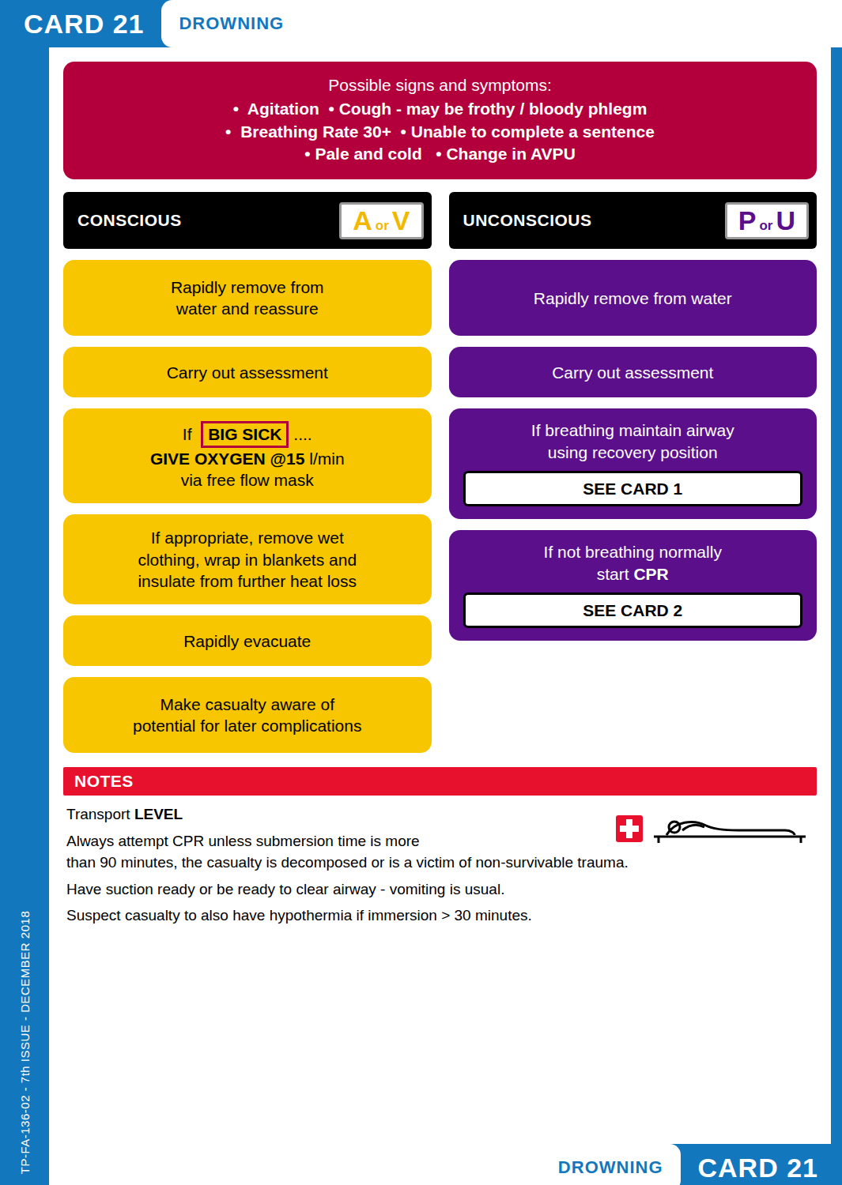CARD 21
DROWNING
TP-FA-136-02 - 7th ISSUE - DECEMBER 2018
Possible signs and symptoms:
• Agitation • Cough - may be frothy / bloody phlegm
• Breathing Rate 30+ • Unable to complete a sentence
• Pale and cold • Change in AVPU
CONSCIOUS
Aor V
Rapidly remove from
water and reassure
Carry out assessment
If BIG SICK ....
GIVE OXYGEN @15 l/min
via free flow mask
If appropriate, remove wet
clothing, wrap in blankets and
insulate from further heat loss
Rapidly evacuate
Make casualty aware of
potential for later complications
UNCONSCIOUS
Por U
Rapidly remove from water
Carry out assessment
If breathing maintain airway
using recovery position
SEE CARD 1
If not breathing normally
start CPR
SEE CARD 2
NOTES
Transport LEVEL
Always attempt CPR unless submersion time is more
than 90 minutes, the casualty is decomposed or is a victim of non-survivable trauma.
Have suction ready or be ready to clear airway - vomiting is usual.
Suspect casualty to also have hypothermia if immersion > 30 minutes.
DROWNING
CARD 21